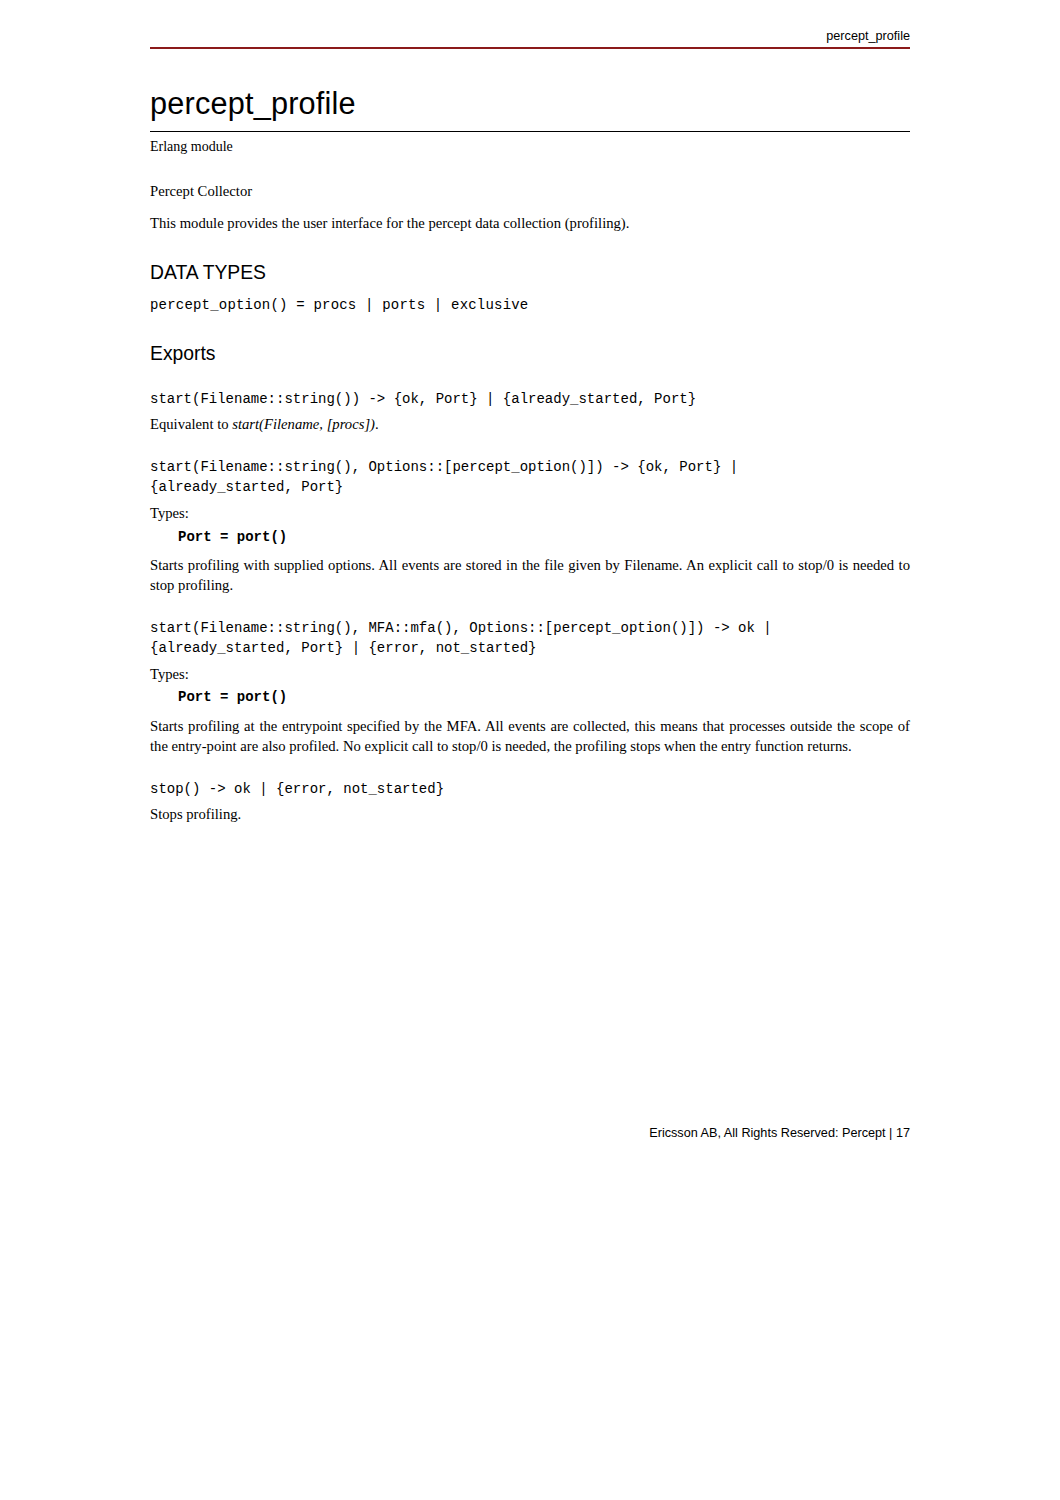percept_profile
percept_profile
Erlang module
Percept Collector
This module provides the user interface for the percept data collection (profiling).
DATA TYPES
percept_option() = procs | ports | exclusive
Exports
start(Filename::string()) -> {ok, Port} | {already_started, Port}
Equivalent to start(Filename, [procs]).
start(Filename::string(), Options::[percept_option()]) -> {ok, Port} |
{already_started, Port}
Types:
Port = port()
Starts profiling with supplied options. All events are stored in the file given by Filename. An explicit call to stop/0 is needed to stop profiling.
start(Filename::string(), MFA::mfa(), Options::[percept_option()]) -> ok |
{already_started, Port} | {error, not_started}
Types:
Port = port()
Starts profiling at the entrypoint specified by the MFA. All events are collected, this means that processes outside the scope of the entry-point are also profiled. No explicit call to stop/0 is needed, the profiling stops when the entry function returns.
stop() -> ok | {error, not_started}
Stops profiling.
Ericsson AB, All Rights Reserved: Percept | 17